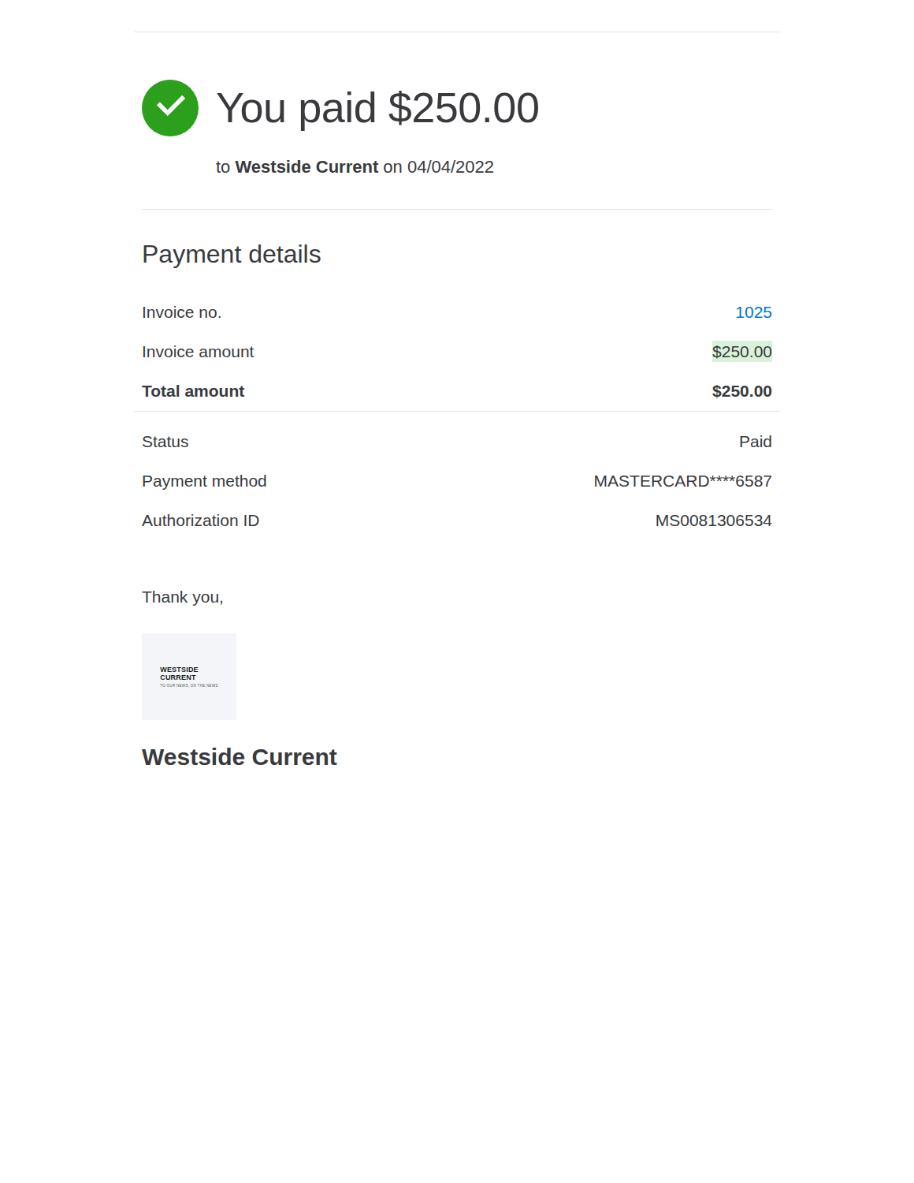You paid $250.00
to Westside Current on 04/04/2022
Payment details
| Invoice no. | 1025 |
| Invoice amount | $250.00 |
| Total amount | $250.00 |
| Status | Paid |
| Payment method | MASTERCARD****6587 |
| Authorization ID | MS0081306534 |
Thank you,
WESTSIDE
CURRENT TO OUR NEWS, ON THE NEWS
Westside Current